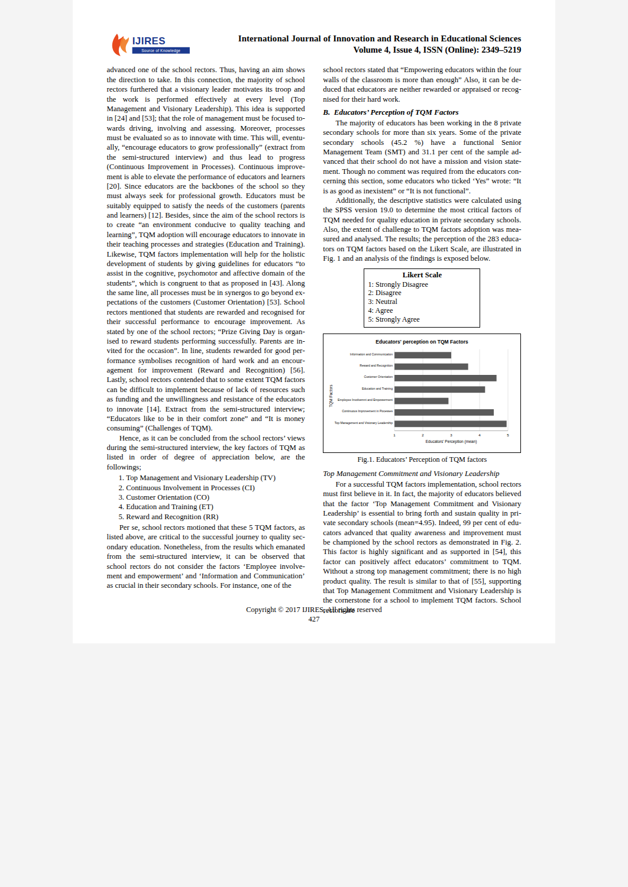IJIRES Source of Knowledge
International Journal of Innovation and Research in Educational Sciences
Volume 4, Issue 4, ISSN (Online): 2349–5219
advanced one of the school rectors. Thus, having an aim shows the direction to take. In this connection, the majority of school rectors furthered that a visionary leader motivates its troop and the work is performed effectively at every level (Top Management and Visionary Leadership). This idea is supported in [24] and [53]; that the role of management must be focused towards driving, involving and assessing. Moreover, processes must be evaluated so as to innovate with time. This will, eventually, “encourage educators to grow professionally” (extract from the semi-structured interview) and thus lead to progress (Continuous Improvement in Processes). Continuous improvement is able to elevate the performance of educators and learners [20]. Since educators are the backbones of the school so they must always seek for professional growth. Educators must be suitably equipped to satisfy the needs of the customers (parents and learners) [12]. Besides, since the aim of the school rectors is to create “an environment conducive to quality teaching and learning”, TQM adoption will encourage educators to innovate in their teaching processes and strategies (Education and Training). Likewise, TQM factors implementation will help for the holistic development of students by giving guidelines for educators “to assist in the cognitive, psychomotor and affective domain of the students”, which is congruent to that as proposed in [43]. Along the same line, all processes must be in synergos to go beyond expectations of the customers (Customer Orientation) [53]. School rectors mentioned that students are rewarded and recognised for their successful performance to encourage improvement. As stated by one of the school rectors; “Prize Giving Day is organised to reward students performing successfully. Parents are invited for the occasion”. In line, students rewarded for good performance symbolises recognition of hard work and an encouragement for improvement (Reward and Recognition) [56]. Lastly, school rectors contended that to some extent TQM factors can be difficult to implement because of lack of resources such as funding and the unwillingness and resistance of the educators to innovate [14]. Extract from the semi-structured interview; “Educators like to be in their comfort zone” and “It is money consuming” (Challenges of TQM).
Hence, as it can be concluded from the school rectors’ views during the semi-structured interview, the key factors of TQM as listed in order of degree of appreciation below, are the followings;
Top Management and Visionary Leadership (TV)
Continuous Involvement in Processes (CI)
Customer Orientation (CO)
Education and Training (ET)
Reward and Recognition (RR)
Per se, school rectors motioned that these 5 TQM factors, as listed above, are critical to the successful journey to quality secondary education. Nonetheless, from the results which emanated from the semi-structured interview, it can be observed that school rectors do not consider the factors ‘Employee involvement and empowerment’ and ‘Information and Communication’ as crucial in their secondary schools. For instance, one of the
school rectors stated that “Empowering educators within the four walls of the classroom is more than enough” Also, it can be deduced that educators are neither rewarded or appraised or recognised for their hard work.
B. Educators’ Perception of TQM Factors
The majority of educators has been working in the 8 private secondary schools for more than six years. Some of the private secondary schools (45.2 %) have a functional Senior Management Team (SMT) and 31.1 per cent of the sample advanced that their school do not have a mission and vision statement. Though no comment was required from the educators concerning this section, some educators who ticked ‘Yes” wrote: “It is as good as inexistent” or “It is not functional”.
Additionally, the descriptive statistics were calculated using the SPSS version 19.0 to determine the most critical factors of TQM needed for quality education in private secondary schools. Also, the extent of challenge to TQM factors adoption was measured and analysed. The results; the perception of the 283 educators on TQM factors based on the Likert Scale, are illustrated in Fig. 1 and an analysis of the findings is exposed below.
Likert Scale
1: Strongly Disagree
2: Disagree
3: Neutral
4: Agree
5: Strongly Agree
Educators' perception on TQM Factors Educators' perception on TQM Factors 1 2 3 4 5 Educators' Perception (mean) Information and Communication Reward and Recognition Customer Orientation Education and Training Employee Involvemnt and Empowerment Continuous Improvement in Pocesses Top Management and Visionary Leadership TQM Factors
Fig.1. Educators’ Perception of TQM factors
Top Management Commitment and Visionary Leadership
For a successful TQM factors implementation, school rectors must first believe in it. In fact, the majority of educators believed that the factor ‘Top Management Commitment and Visionary Leadership’ is essential to bring forth and sustain quality in private secondary schools (mean=4.95). Indeed, 99 per cent of educators advanced that quality awareness and improvement must be championed by the school rectors as demonstrated in Fig. 2. This factor is highly significant and as supported in [54], this factor can positively affect educators’ commitment to TQM. Without a strong top management commitment; there is no high product quality. The result is similar to that of [55], supporting that Top Management Commitment and Visionary Leadership is the cornerstone for a school to implement TQM factors. School rectors are
Copyright © 2017 IJIRES, All rights reserved
427